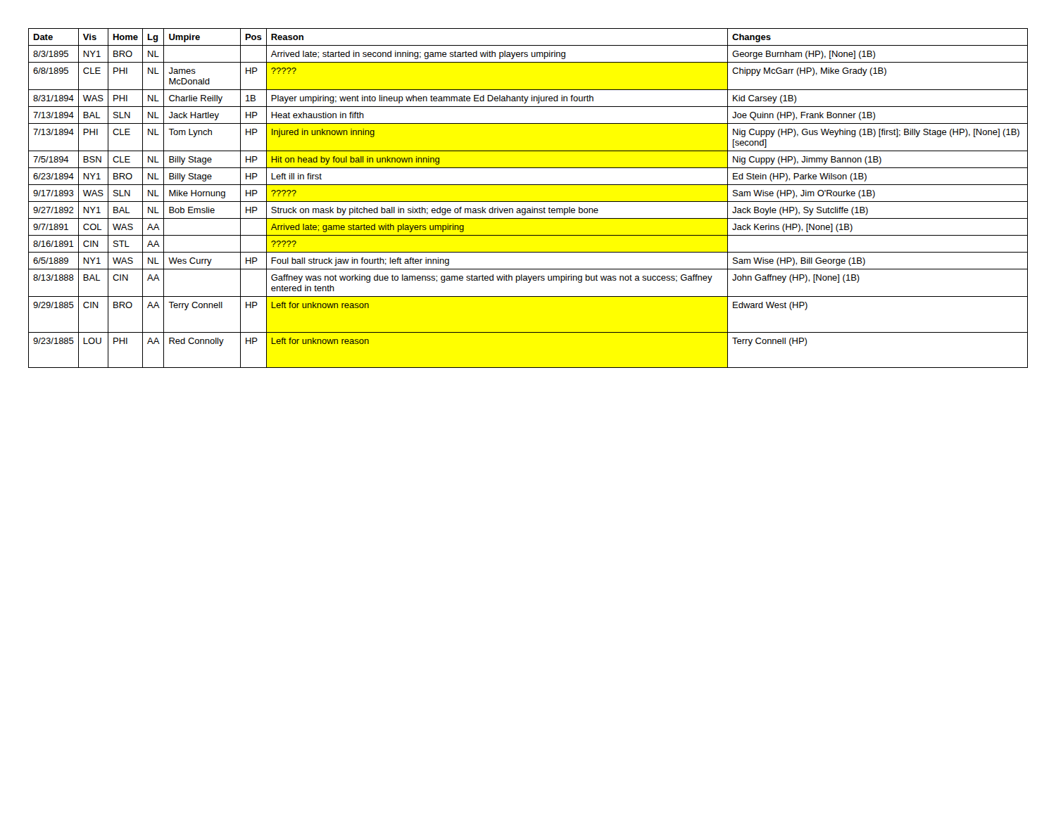| Date | Vis | Home | Lg | Umpire | Pos | Reason | Changes |
| --- | --- | --- | --- | --- | --- | --- | --- |
| 8/3/1895 | NY1 | BRO | NL | | | Arrived late; started in second inning; game started with players umpiring | George Burnham (HP), [None] (1B) |
| 6/8/1895 | CLE | PHI | NL | James McDonald | HP | ????? | Chippy McGarr (HP), Mike Grady (1B) |
| 8/31/1894 | WAS | PHI | NL | Charlie Reilly | 1B | Player umpiring; went into lineup when teammate Ed Delahanty injured in fourth | Kid Carsey (1B) |
| 7/13/1894 | BAL | SLN | NL | Jack Hartley | HP | Heat exhaustion in fifth | Joe Quinn (HP), Frank Bonner (1B) |
| 7/13/1894 | PHI | CLE | NL | Tom Lynch | HP | Injured in unknown inning | Nig Cuppy (HP), Gus Weyhing (1B) [first]; Billy Stage (HP), [None] (1B) [second] |
| 7/5/1894 | BSN | CLE | NL | Billy Stage | HP | Hit on head by foul ball in unknown inning | Nig Cuppy (HP), Jimmy Bannon (1B) |
| 6/23/1894 | NY1 | BRO | NL | Billy Stage | HP | Left ill in first | Ed Stein (HP), Parke Wilson (1B) |
| 9/17/1893 | WAS | SLN | NL | Mike Hornung | HP | ????? | Sam Wise (HP), Jim O'Rourke (1B) |
| 9/27/1892 | NY1 | BAL | NL | Bob Emslie | HP | Struck on mask by pitched ball in sixth; edge of mask driven against temple bone | Jack Boyle (HP), Sy Sutcliffe (1B) |
| 9/7/1891 | COL | WAS | AA | | | Arrived late; game started with players umpiring | Jack Kerins (HP), [None] (1B) |
| 8/16/1891 | CIN | STL | AA | | | ????? | |
| 6/5/1889 | NY1 | WAS | NL | Wes Curry | HP | Foul ball struck jaw in fourth; left after inning | Sam Wise (HP), Bill George (1B) |
| 8/13/1888 | BAL | CIN | AA | | | Gaffney was not working due to lamenss; game started with players umpiring but was not a success; Gaffney entered in tenth | John Gaffney (HP), [None] (1B) |
| 9/29/1885 | CIN | BRO | AA | Terry Connell | HP | Left for unknown reason | Edward West (HP) |
| 9/23/1885 | LOU | PHI | AA | Red Connolly | HP | Left for unknown reason | Terry Connell (HP) |